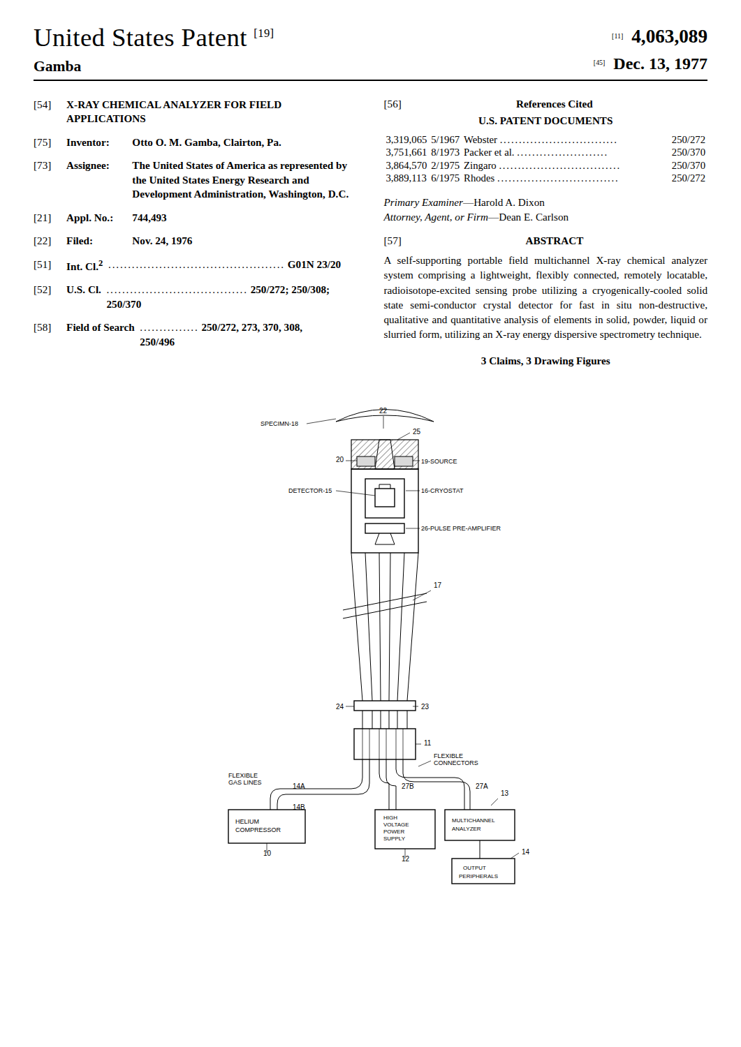United States Patent [19]
Gamba
[11] 4,063,089
[45] Dec. 13, 1977
[54] X-RAY CHEMICAL ANALYZER FOR FIELD APPLICATIONS
[75] Inventor: Otto O. M. Gamba, Clairton, Pa.
[73] Assignee: The United States of America as represented by the United States Energy Research and Development Administration, Washington, D.C.
[21] Appl. No.: 744,493
[22] Filed: Nov. 24, 1976
[51] Int. Cl.2 ............................................. G01N 23/20
[52] U.S. Cl. .................................... 250/272; 250/308;
250/370
[58] Field of Search ............... 250/272, 273, 370, 308,
250/496
[56] References Cited
U.S. PATENT DOCUMENTS
| 3,319,065 | 5/1967 | Webster ............................... | 250/272 |
| 3,751,661 | 8/1973 | Packer et al. ........................ | 250/370 |
| 3,864,570 | 2/1975 | Zingaro ................................ | 250/370 |
| 3,889,113 | 6/1975 | Rhodes ................................ | 250/272 |
Primary Examiner—Harold A. Dixon
Attorney, Agent, or Firm—Dean E. Carlson
[57] ABSTRACT
A self-supporting portable field multichannel X-ray chemical analyzer system comprising a lightweight, flexibly connected, remotely locatable, radioisotope-excited sensing probe utilizing a cryogenically-cooled solid state semi-conductor crystal detector for fast in situ non-destructive, qualitative and quantitative analysis of elements in solid, powder, liquid or slurried form, utilizing an X-ray energy dispersive spectrometry technique.
3 Claims, 3 Drawing Figures
SPECIMN-18 22 25 20 19-SOURCE DETECTOR-15 16-CRYOSTAT 26-PULSE PRE-AMPLIFIER 17 24 23 11 FLEXIBLE CONNECTORS FLEXIBLE GAS LINES 14A 14B 27B 27A 13 HELIUM COMPRESSOR 10 HIGH VOLTAGE POWER SUPPLY 12 MULTICHANNEL ANALYZER OUTPUT PERIPHERALS 14